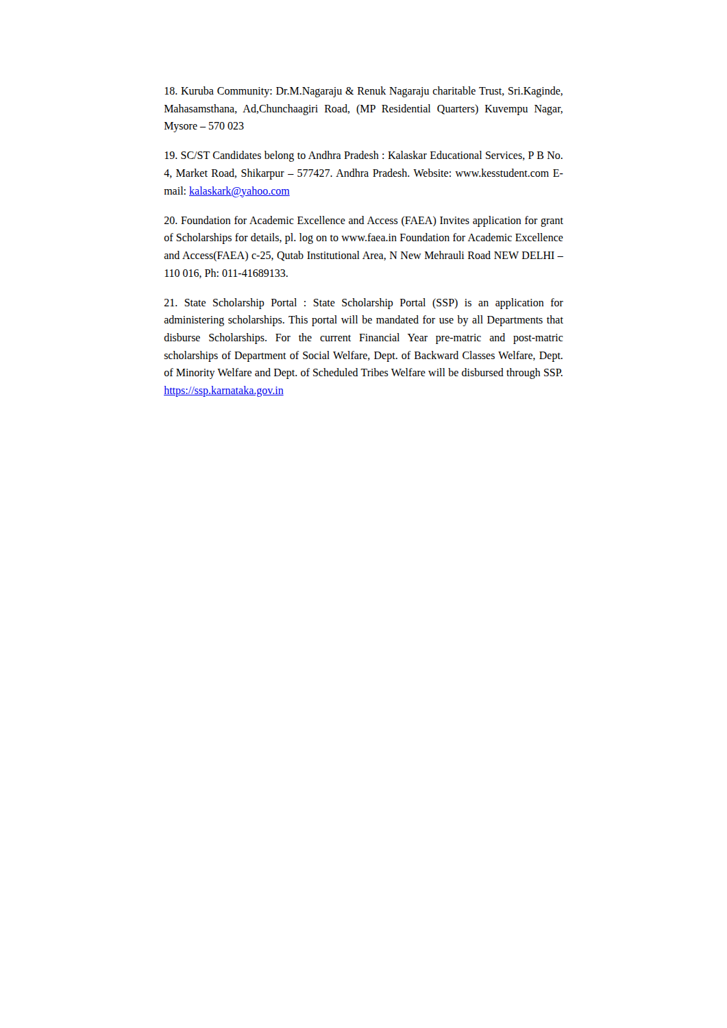18. Kuruba Community: Dr.M.Nagaraju & Renuk Nagaraju charitable Trust, Sri.Kaginde, Mahasamsthana, Ad,Chunchaagiri Road, (MP Residential Quarters) Kuvempu Nagar, Mysore – 570 023
19. SC/ST Candidates belong to Andhra Pradesh : Kalaskar Educational Services, P B No. 4, Market Road, Shikarpur – 577427. Andhra Pradesh. Website: www.kesstudent.com E-mail: kalaskark@yahoo.com
20. Foundation for Academic Excellence and Access (FAEA) Invites application for grant of Scholarships for details, pl. log on to www.faea.in Foundation for Academic Excellence and Access(FAEA) c-25, Qutab Institutional Area, N New Mehrauli Road NEW DELHI – 110 016, Ph: 011-41689133.
21. State Scholarship Portal : State Scholarship Portal (SSP) is an application for administering scholarships. This portal will be mandated for use by all Departments that disburse Scholarships. For the current Financial Year pre-matric and post-matric scholarships of Department of Social Welfare, Dept. of Backward Classes Welfare, Dept. of Minority Welfare and Dept. of Scheduled Tribes Welfare will be disbursed through SSP. https://ssp.karnataka.gov.in